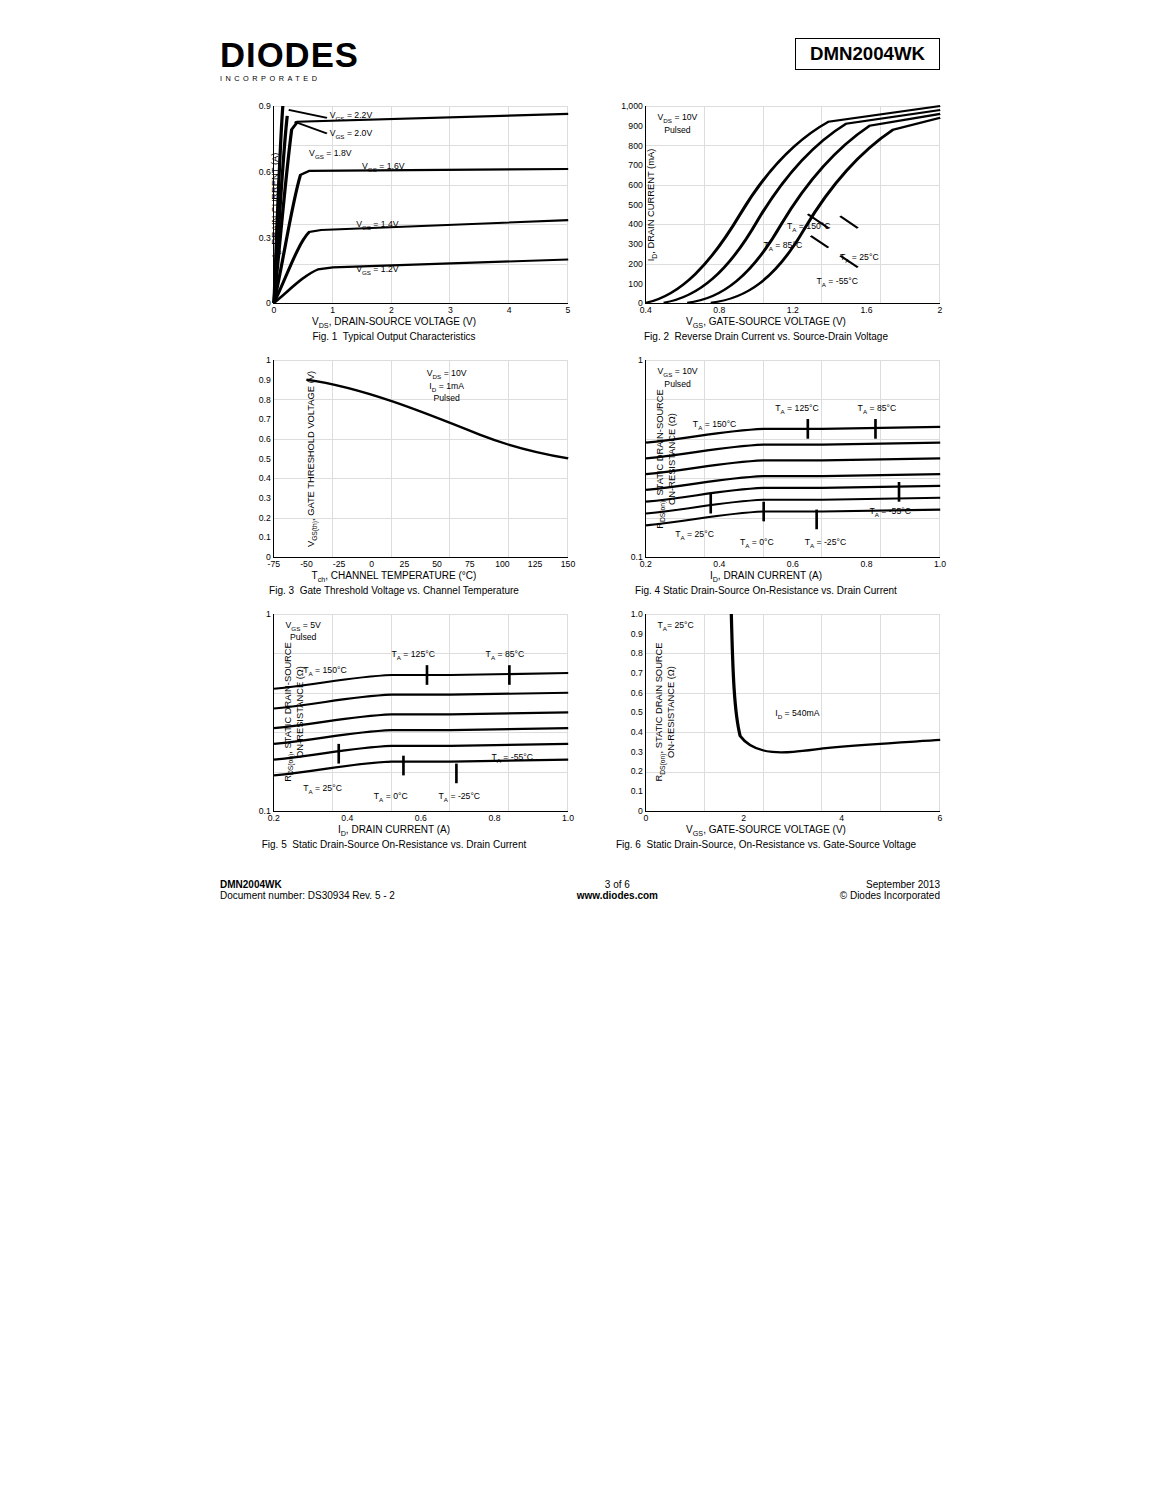DIODESINCORPORATED
DMN2004WK
ID, DRAIN CURRENT (A)
0.9 0.6 0.3 0 0 1 2 3 4 5 VGS = 2.2V VGS = 2.0V VGS = 1.8V VGS = 1.6V VGS = 1.4V VGS = 1.2V
VDS, DRAIN-SOURCE VOLTAGE (V)
Fig. 1 Typical Output Characteristics
ID, DRAIN CURRENT (mA)
1,000 900 800 700 600 500 400 300 200 100 0 0.4 0.8 1.2 1.6 2 VDS = 10V
Pulsed TA = 150°C TA = 85°C TA = 25°C TA = -55°C
VGS, GATE-SOURCE VOLTAGE (V)
Fig. 2 Reverse Drain Current vs. Source-Drain Voltage
VGS(th), GATE THRESHOLD VOLTAGE (V)
1 0.9 0.8 0.7 0.6 0.5 0.4 0.3 0.2 0.1 0 -75 -50 -25 0 25 50 75 100 125 150 VDS = 10V
ID = 1mA
Pulsed
Tch, CHANNEL TEMPERATURE (°C)
Fig. 3 Gate Threshold Voltage vs. Channel Temperature
RDS(on), STATIC DRAIN-SOURCE
ON-RESISTANCE (Ω)
1 0.1 0.2 0.4 0.6 0.8 1.0 VGS = 10V
Pulsed TA = 125°C TA = 85°C TA = 150°C TA = -55°C TA = 25°C TA = 0°C TA = -25°C
ID, DRAIN CURRENT (A)
Fig. 4 Static Drain-Source On-Resistance vs. Drain Current
RDS(on), STATIC DRAIN-SOURCE
ON-RESISTANCE (Ω)
1 0.1 0.2 0.4 0.6 0.8 1.0 VGS = 5V
Pulsed TA = 125°C TA = 85°C TA = 150°C TA = -55°C TA = 25°C TA = 0°C TA = -25°C
ID, DRAIN CURRENT (A)
Fig. 5 Static Drain-Source On-Resistance vs. Drain Current
RDS(on), STATIC DRAIN SOURCE
ON-RESISTANCE (Ω)
1.0 0.9 0.8 0.7 0.6 0.5 0.4 0.3 0.2 0.1 0 0 2 4 6 TA= 25°C ID = 540mA
VGS, GATE-SOURCE VOLTAGE (V)
Fig. 6 Static Drain-Source, On-Resistance vs. Gate-Source Voltage
DMN2004WK
Document number: DS30934 Rev. 5 - 2
3 of 6
www.diodes.com
September 2013
© Diodes Incorporated